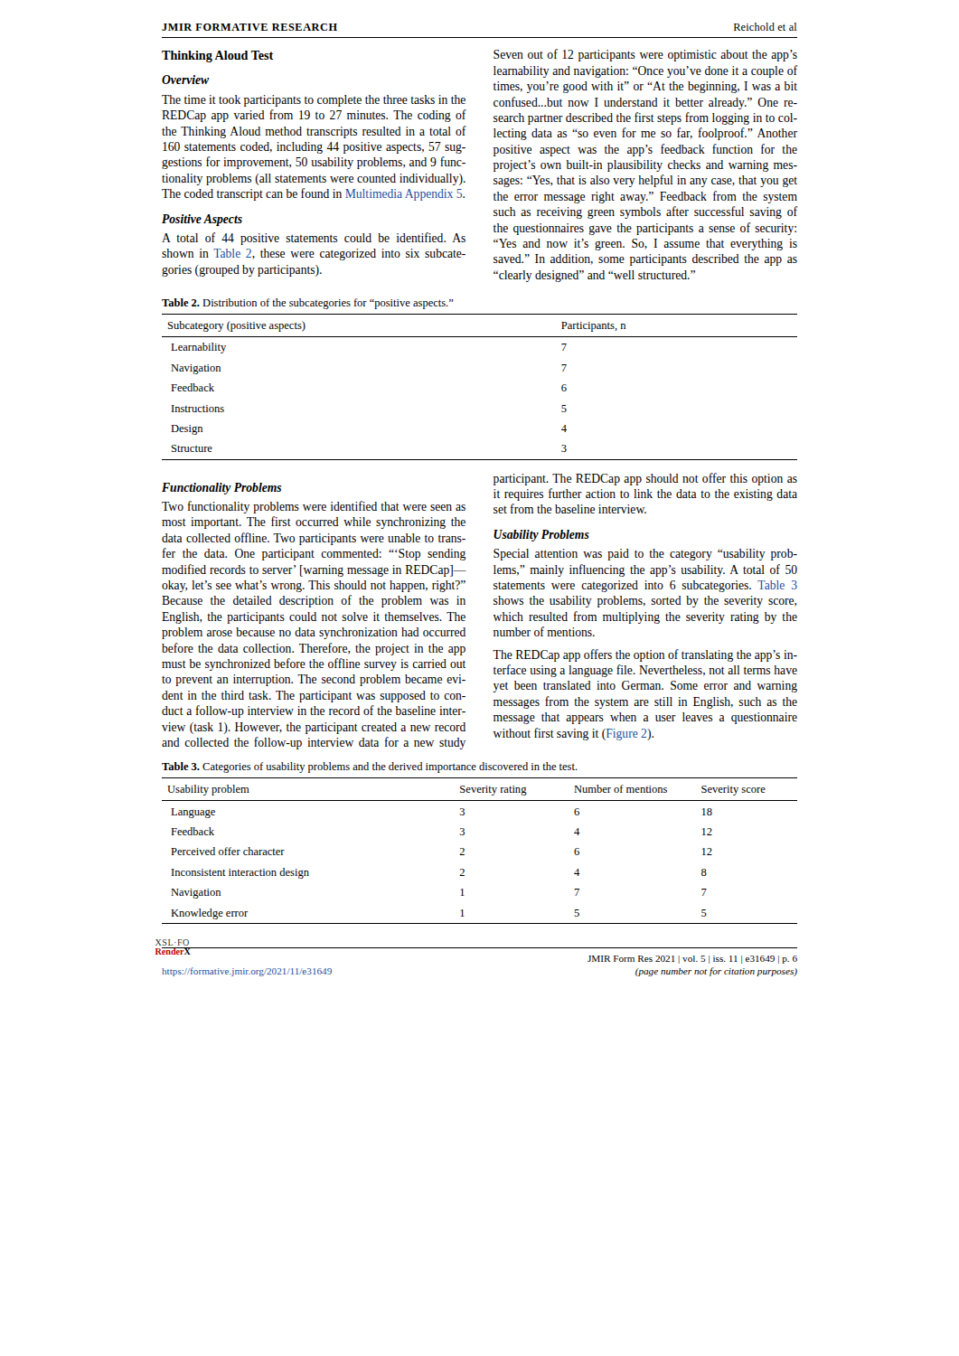JMIR FORMATIVE RESEARCH
Reichold et al
Thinking Aloud Test
Overview
The time it took participants to complete the three tasks in the REDCap app varied from 19 to 27 minutes. The coding of the Thinking Aloud method transcripts resulted in a total of 160 statements coded, including 44 positive aspects, 57 suggestions for improvement, 50 usability problems, and 9 functionality problems (all statements were counted individually). The coded transcript can be found in Multimedia Appendix 5.
Positive Aspects
A total of 44 positive statements could be identified. As shown in Table 2, these were categorized into six subcategories (grouped by participants).
Seven out of 12 participants were optimistic about the app’s learnability and navigation: “Once you’ve done it a couple of times, you’re good with it” or “At the beginning, I was a bit confused...but now I understand it better already.” One research partner described the first steps from logging in to collecting data as “so even for me so far, foolproof.” Another positive aspect was the app’s feedback function for the project’s own built-in plausibility checks and warning messages: “Yes, that is also very helpful in any case, that you get the error message right away.” Feedback from the system such as receiving green symbols after successful saving of the questionnaires gave the participants a sense of security: “Yes and now it’s green. So, I assume that everything is saved.” In addition, some participants described the app as “clearly designed” and “well structured.”
Table 2. Distribution of the subcategories for “positive aspects.”
| Subcategory (positive aspects) | Participants, n |
| --- | --- |
| Learnability | 7 |
| Navigation | 7 |
| Feedback | 6 |
| Instructions | 5 |
| Design | 4 |
| Structure | 3 |
Functionality Problems
Two functionality problems were identified that were seen as most important. The first occurred while synchronizing the data collected offline. Two participants were unable to transfer the data. One participant commented: “‘Stop sending modified records to server’ [warning message in REDCap]—okay, let’s see what’s wrong. This should not happen, right?” Because the detailed description of the problem was in English, the participants could not solve it themselves. The problem arose because no data synchronization had occurred before the data collection. Therefore, the project in the app must be synchronized before the offline survey is carried out to prevent an interruption. The second problem became evident in the third task. The participant was supposed to conduct a follow-up interview in the record of the baseline interview (task 1). However, the participant created a new record and collected the follow-up interview data for a new study participant. The REDCap app should not offer this option as it requires further action to link the data to the existing data set from the baseline interview.
Usability Problems
Special attention was paid to the category “usability problems,” mainly influencing the app’s usability. A total of 50 statements were categorized into 6 subcategories. Table 3 shows the usability problems, sorted by the severity score, which resulted from multiplying the severity rating by the number of mentions.
The REDCap app offers the option of translating the app’s interface using a language file. Nevertheless, not all terms have yet been translated into German. Some error and warning messages from the system are still in English, such as the message that appears when a user leaves a questionnaire without first saving it (Figure 2).
Table 3. Categories of usability problems and the derived importance discovered in the test.
| Usability problem | Severity rating | Number of mentions | Severity score |
| --- | --- | --- | --- |
| Language | 3 | 6 | 18 |
| Feedback | 3 | 4 | 12 |
| Perceived offer character | 2 | 6 | 12 |
| Inconsistent interaction design | 2 | 4 | 8 |
| Navigation | 1 | 7 | 7 |
| Knowledge error | 1 | 5 | 5 |
https://formative.jmir.org/2021/11/e31649
JMIR Form Res 2021 | vol. 5 | iss. 11 | e31649 | p. 6
(page number not for citation purposes)
XSL·FO
Render X